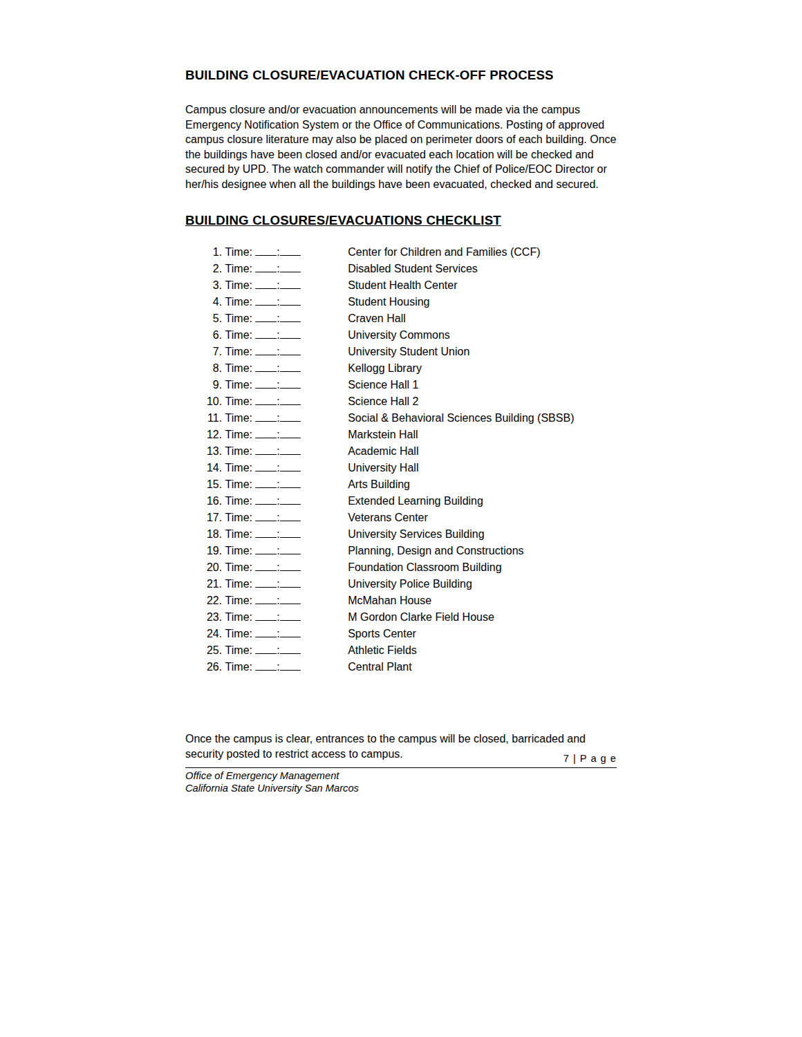BUILDING CLOSURE/EVACUATION CHECK-OFF PROCESS
Campus closure and/or evacuation announcements will be made via the campus Emergency Notification System or the Office of Communications. Posting of approved campus closure literature may also be placed on perimeter doors of each building. Once the buildings have been closed and/or evacuated each location will be checked and secured by UPD. The watch commander will notify the Chief of Police/EOC Director or her/his designee when all the buildings have been evacuated, checked and secured.
BUILDING CLOSURES/EVACUATIONS CHECKLIST
Time: : Center for Children and Families (CCF)
Time: : Disabled Student Services
Time: : Student Health Center
Time: : Student Housing
Time: : Craven Hall
Time: : University Commons
Time: : University Student Union
Time: : Kellogg Library
Time: : Science Hall 1
Time: : Science Hall 2
Time: : Social & Behavioral Sciences Building (SBSB)
Time: : Markstein Hall
Time: : Academic Hall
Time: : University Hall
Time: : Arts Building
Time: : Extended Learning Building
Time: : Veterans Center
Time: : University Services Building
Time: : Planning, Design and Constructions
Time: : Foundation Classroom Building
Time: : University Police Building
Time: : McMahan House
Time: : M Gordon Clarke Field House
Time: : Sports Center
Time: : Athletic Fields
Time: : Central Plant
Once the campus is clear, entrances to the campus will be closed, barricaded and security posted to restrict access to campus.
7 | P a g e
Office of Emergency Management
California State University San Marcos